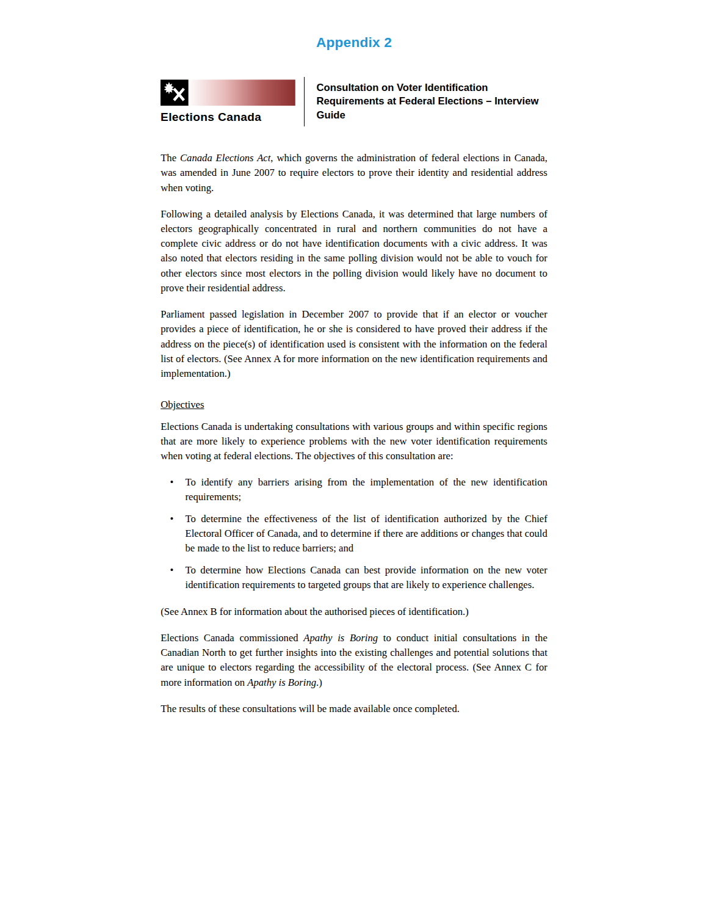Appendix 2
Elections Canada
Consultation on Voter Identification Requirements at Federal Elections – Interview Guide
The Canada Elections Act, which governs the administration of federal elections in Canada, was amended in June 2007 to require electors to prove their identity and residential address when voting.
Following a detailed analysis by Elections Canada, it was determined that large numbers of electors geographically concentrated in rural and northern communities do not have a complete civic address or do not have identification documents with a civic address. It was also noted that electors residing in the same polling division would not be able to vouch for other electors since most electors in the polling division would likely have no document to prove their residential address.
Parliament passed legislation in December 2007 to provide that if an elector or voucher provides a piece of identification, he or she is considered to have proved their address if the address on the piece(s) of identification used is consistent with the information on the federal list of electors. (See Annex A for more information on the new identification requirements and implementation.)
Objectives
Elections Canada is undertaking consultations with various groups and within specific regions that are more likely to experience problems with the new voter identification requirements when voting at federal elections. The objectives of this consultation are:
To identify any barriers arising from the implementation of the new identification requirements;
To determine the effectiveness of the list of identification authorized by the Chief Electoral Officer of Canada, and to determine if there are additions or changes that could be made to the list to reduce barriers; and
To determine how Elections Canada can best provide information on the new voter identification requirements to targeted groups that are likely to experience challenges.
(See Annex B for information about the authorised pieces of identification.)
Elections Canada commissioned Apathy is Boring to conduct initial consultations in the Canadian North to get further insights into the existing challenges and potential solutions that are unique to electors regarding the accessibility of the electoral process. (See Annex C for more information on Apathy is Boring.)
The results of these consultations will be made available once completed.